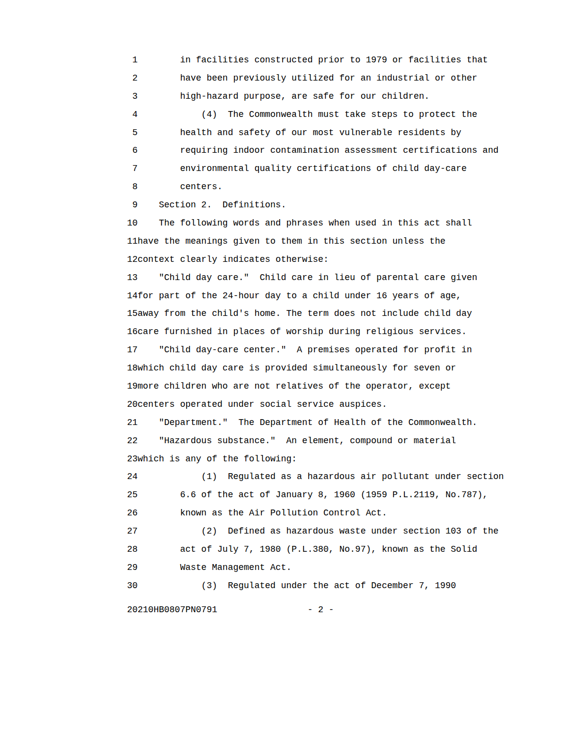| 1 | in facilities constructed prior to 1979 or facilities that |
| 2 | have been previously utilized for an industrial or other |
| 3 | high-hazard purpose, are safe for our children. |
| 4 | (4) The Commonwealth must take steps to protect the |
| 5 | health and safety of our most vulnerable residents by |
| 6 | requiring indoor contamination assessment certifications and |
| 7 | environmental quality certifications of child day-care |
| 8 | centers. |
| 9 | Section 2. Definitions. |
| 10 | The following words and phrases when used in this act shall |
| 11 | have the meanings given to them in this section unless the |
| 12 | context clearly indicates otherwise: |
| 13 | "Child day care." Child care in lieu of parental care given |
| 14 | for part of the 24-hour day to a child under 16 years of age, |
| 15 | away from the child's home. The term does not include child day |
| 16 | care furnished in places of worship during religious services. |
| 17 | "Child day-care center." A premises operated for profit in |
| 18 | which child day care is provided simultaneously for seven or |
| 19 | more children who are not relatives of the operator, except |
| 20 | centers operated under social service auspices. |
| 21 | "Department." The Department of Health of the Commonwealth. |
| 22 | "Hazardous substance." An element, compound or material |
| 23 | which is any of the following: |
| 24 | (1) Regulated as a hazardous air pollutant under section |
| 25 | 6.6 of the act of January 8, 1960 (1959 P.L.2119, No.787), |
| 26 | known as the Air Pollution Control Act. |
| 27 | (2) Defined as hazardous waste under section 103 of the |
| 28 | act of July 7, 1980 (P.L.380, No.97), known as the Solid |
| 29 | Waste Management Act. |
| 30 | (3) Regulated under the act of December 7, 1990 |
20210HB0807PN0791 - 2 -